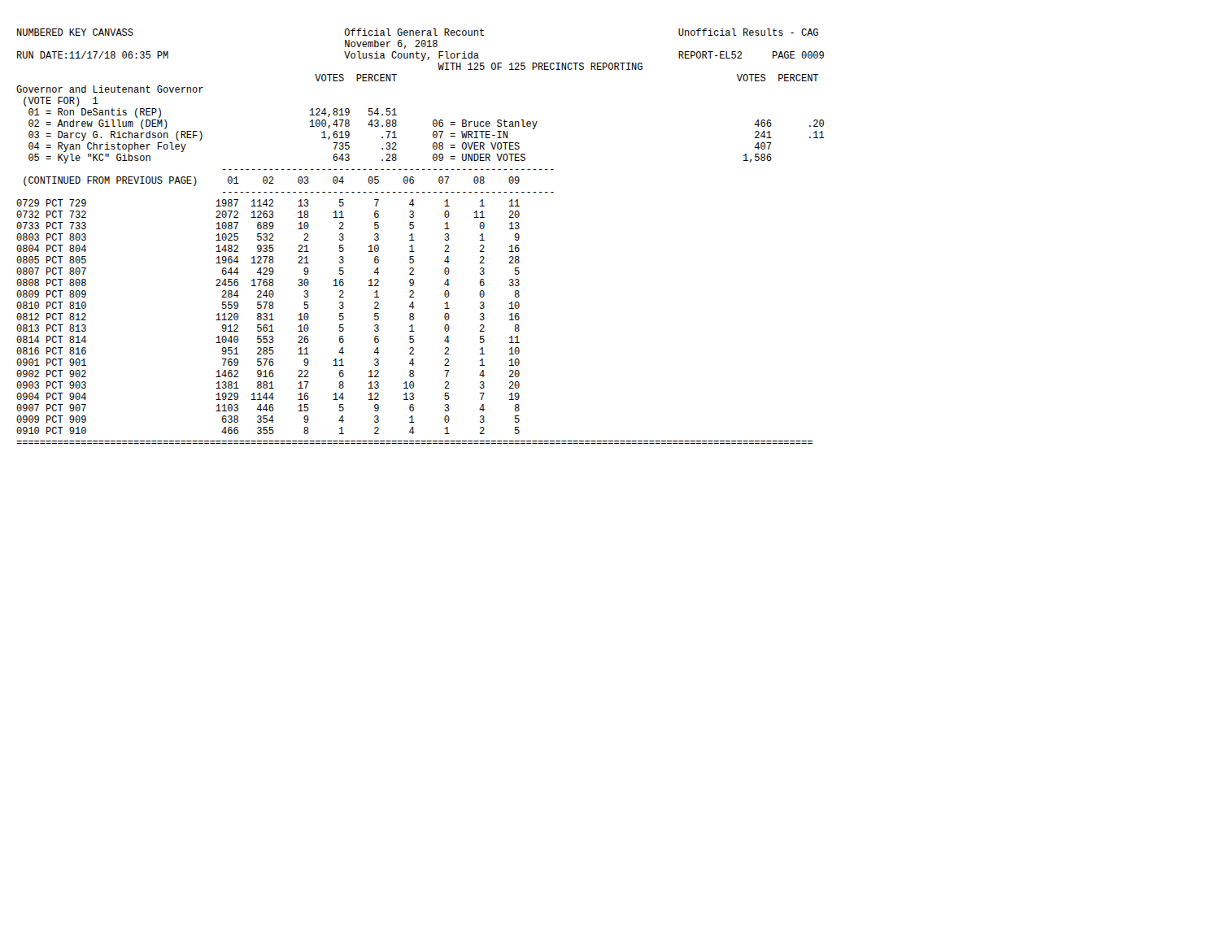NUMBERED KEY CANVASS Official General Recount Unofficial Results - CAG November 6, 2018 RUN DATE:11/17/18 06:35 PM Volusia County, Florida REPORT-EL52 PAGE 0009 WITH 125 OF 125 PRECINCTS REPORTING VOTES PERCENT VOTES PERCENT Governor and Lieutenant Governor (VOTE FOR) 1 01 = Ron DeSantis (REP) 124,819 54.51 02 = Andrew Gillum (DEM) 100,478 43.88 06 = Bruce Stanley 466 .20 03 = Darcy G. Richardson (REF) 1,619 .71 07 = WRITE-IN 241 .11 04 = Ryan Christopher Foley 735 .32 08 = OVER VOTES 407 05 = Kyle "KC" Gibson 643 .28 09 = UNDER VOTES 1,586 --------------------------------------------------------- (CONTINUED FROM PREVIOUS PAGE) 01 02 03 04 05 06 07 08 09 --------------------------------------------------------- 0729 PCT 729 1987 1142 13 5 7 4 1 1 11 0732 PCT 732 2072 1263 18 11 6 3 0 11 20 0733 PCT 733 1087 689 10 2 5 5 1 0 13 0803 PCT 803 1025 532 2 3 3 1 3 1 9 0804 PCT 804 1482 935 21 5 10 1 2 2 16 0805 PCT 805 1964 1278 21 3 6 5 4 2 28 0807 PCT 807 644 429 9 5 4 2 0 3 5 0808 PCT 808 2456 1768 30 16 12 9 4 6 33 0809 PCT 809 284 240 3 2 1 2 0 0 8 0810 PCT 810 559 578 5 3 2 4 1 3 10 0812 PCT 812 1120 831 10 5 5 8 0 3 16 0813 PCT 813 912 561 10 5 3 1 0 2 8 0814 PCT 814 1040 553 26 6 6 5 4 5 11 0816 PCT 816 951 285 11 4 4 2 2 1 10 0901 PCT 901 769 576 9 11 3 4 2 1 10 0902 PCT 902 1462 916 22 6 12 8 7 4 20 0903 PCT 903 1381 881 17 8 13 10 2 3 20 0904 PCT 904 1929 1144 16 14 12 13 5 7 19 0907 PCT 907 1103 446 15 5 9 6 3 4 8 0909 PCT 909 638 354 9 4 3 1 0 3 5 0910 PCT 910 466 355 8 1 2 4 1 2 5 ========================================================================================================================================